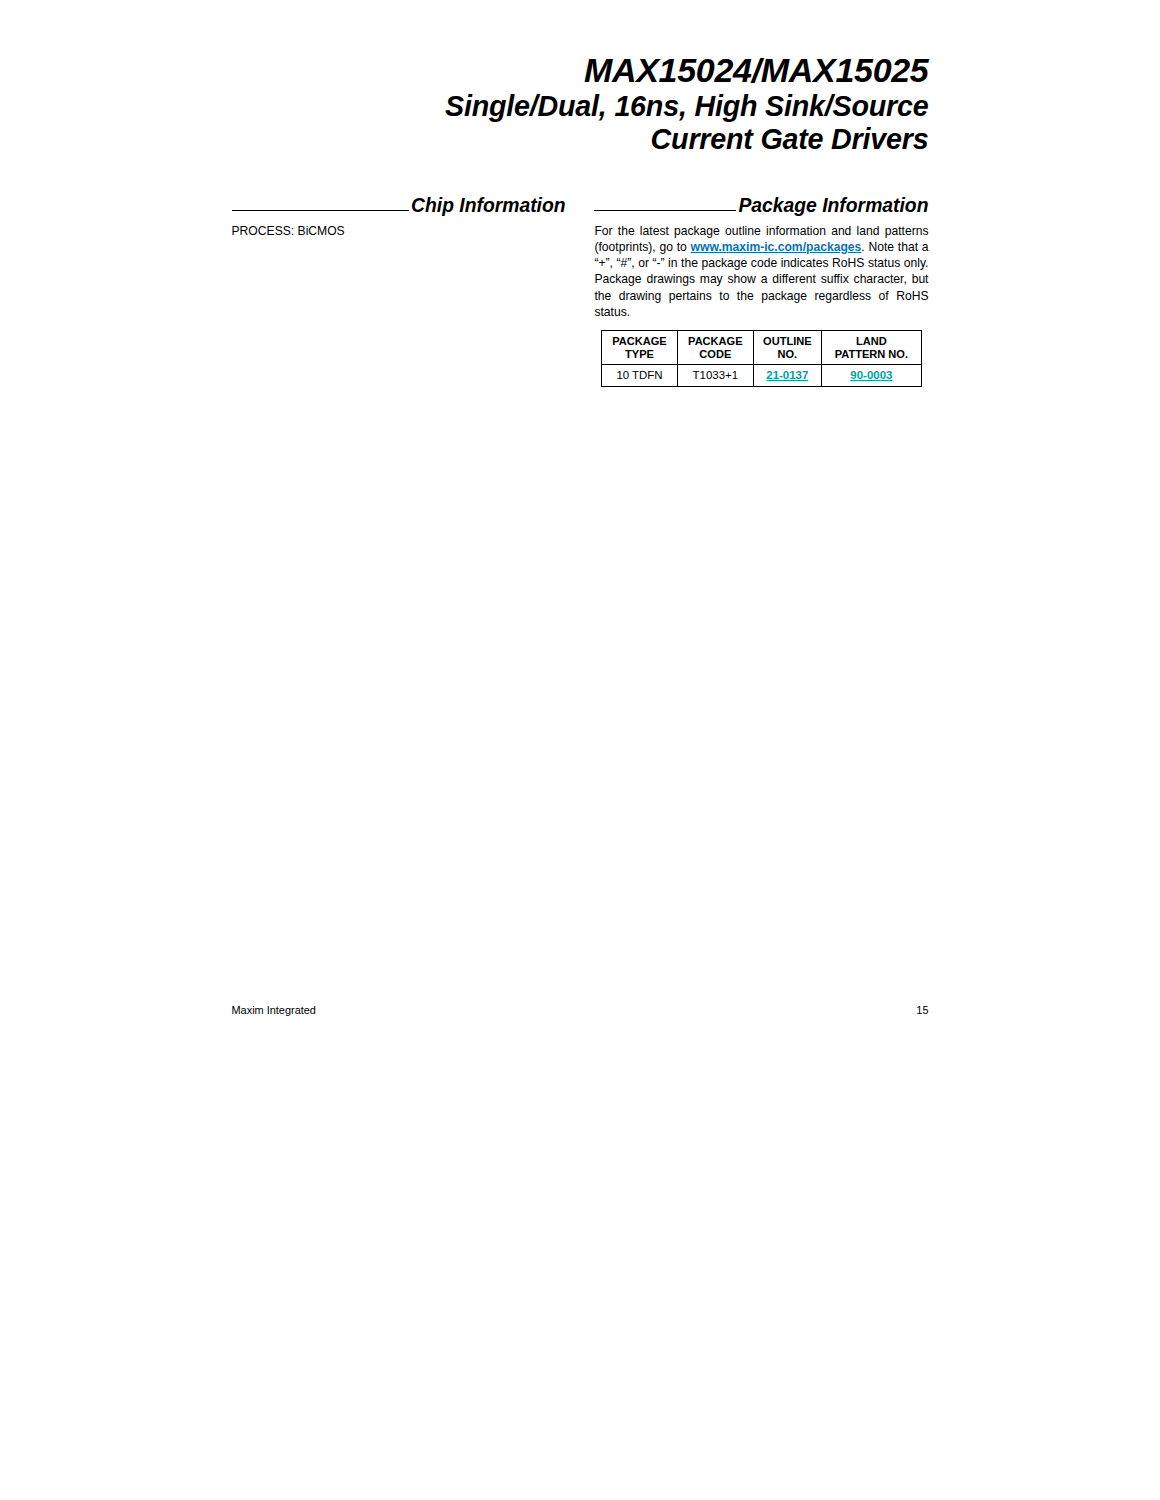MAX15024/MAX15025
Single/Dual, 16ns, High Sink/Source
Current Gate Drivers
Chip Information
PROCESS: BiCMOS
Package Information
For the latest package outline information and land patterns (footprints), go to www.maxim-ic.com/packages. Note that a “+”, “#”, or “-” in the package code indicates RoHS status only. Package drawings may show a different suffix character, but the drawing pertains to the package regardless of RoHS status.
| PACKAGE TYPE | PACKAGE CODE | OUTLINE NO. | LAND PATTERN NO. |
| --- | --- | --- | --- |
| 10 TDFN | T1033+1 | 21-0137 | 90-0003 |
Maxim Integrated 15